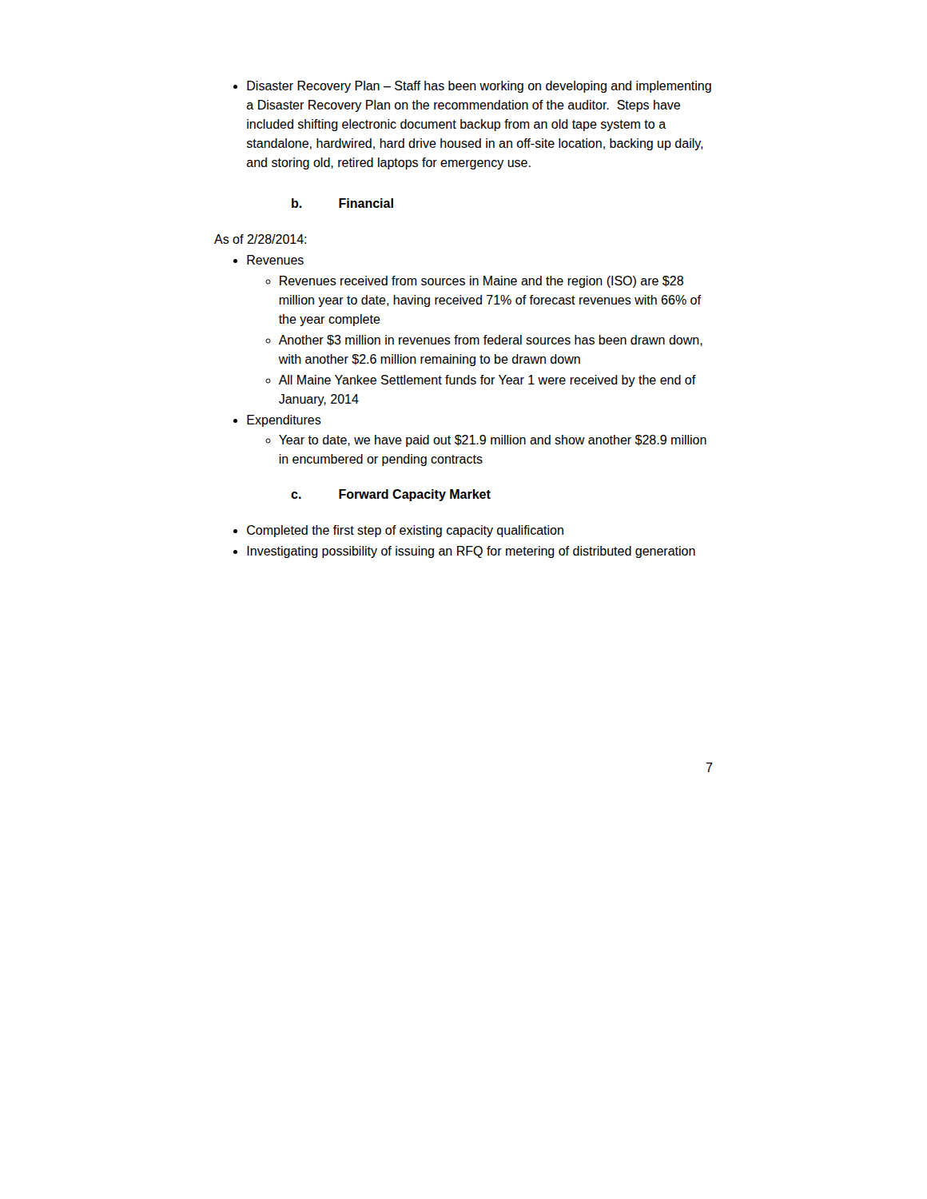Disaster Recovery Plan – Staff has been working on developing and implementing a Disaster Recovery Plan on the recommendation of the auditor. Steps have included shifting electronic document backup from an old tape system to a standalone, hardwired, hard drive housed in an off-site location, backing up daily, and storing old, retired laptops for emergency use.
b. Financial
As of 2/28/2014:
Revenues
Revenues received from sources in Maine and the region (ISO) are $28 million year to date, having received 71% of forecast revenues with 66% of the year complete
Another $3 million in revenues from federal sources has been drawn down, with another $2.6 million remaining to be drawn down
All Maine Yankee Settlement funds for Year 1 were received by the end of January, 2014
Expenditures
Year to date, we have paid out $21.9 million and show another $28.9 million in encumbered or pending contracts
c. Forward Capacity Market
Completed the first step of existing capacity qualification
Investigating possibility of issuing an RFQ for metering of distributed generation
7